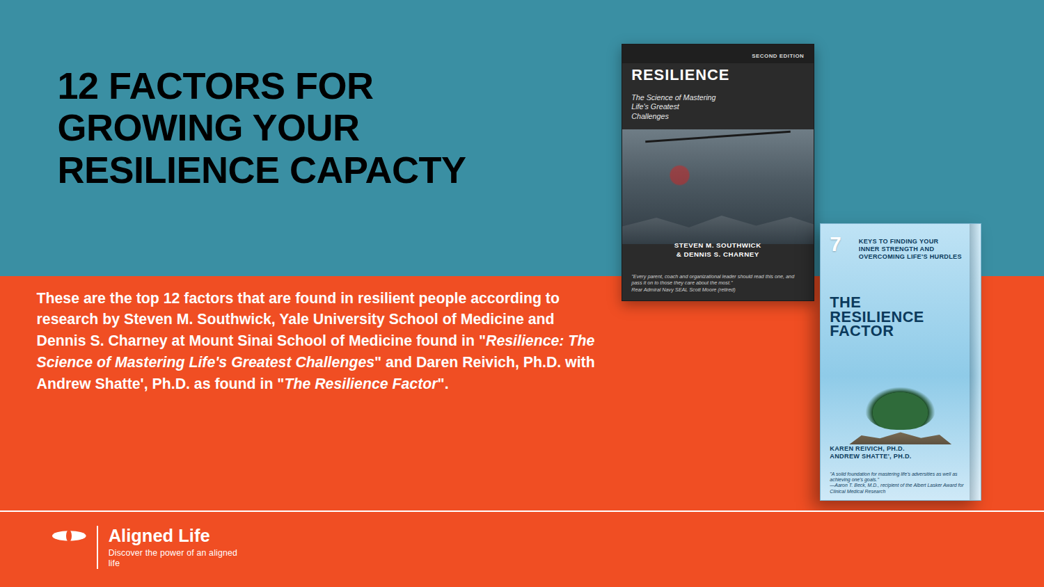12 Factors for Growing Your Resilience Capacty
These are the top 12 factors that are found in resilient people according to research by Steven M. Southwick, Yale University School of Medicine and Dennis S. Charney at Mount Sinai School of Medicine found in "Resilience: The Science of Mastering Life's Greatest Challenges" and Daren Reivich, Ph.D. with Andrew Shatte', Ph.D. as found in "The Resilience Factor".
Second Edition
Resilience
The Science of Mastering
Life's Greatest
Challenges
Steven M. Southwick
& Dennis S. Charney
"Every parent, coach and organizational leader should read this one, and pass it on to those they care about the most."
Rear Admiral Navy SEAL Scott Moore (retired)
7
Keys to Finding Your
Inner Strength and
Overcoming Life's Hurdles
The
Resilience
Factor
Karen Reivich, Ph.D.
Andrew Shatte', Ph.D.
"A solid foundation for mastering life's adversities as well as achieving one's goals."
—Aaron T. Beck, M.D., recipient of the Albert Lasker Award for Clinical Medical Research
Aligned Life
Discover the power of an aligned life